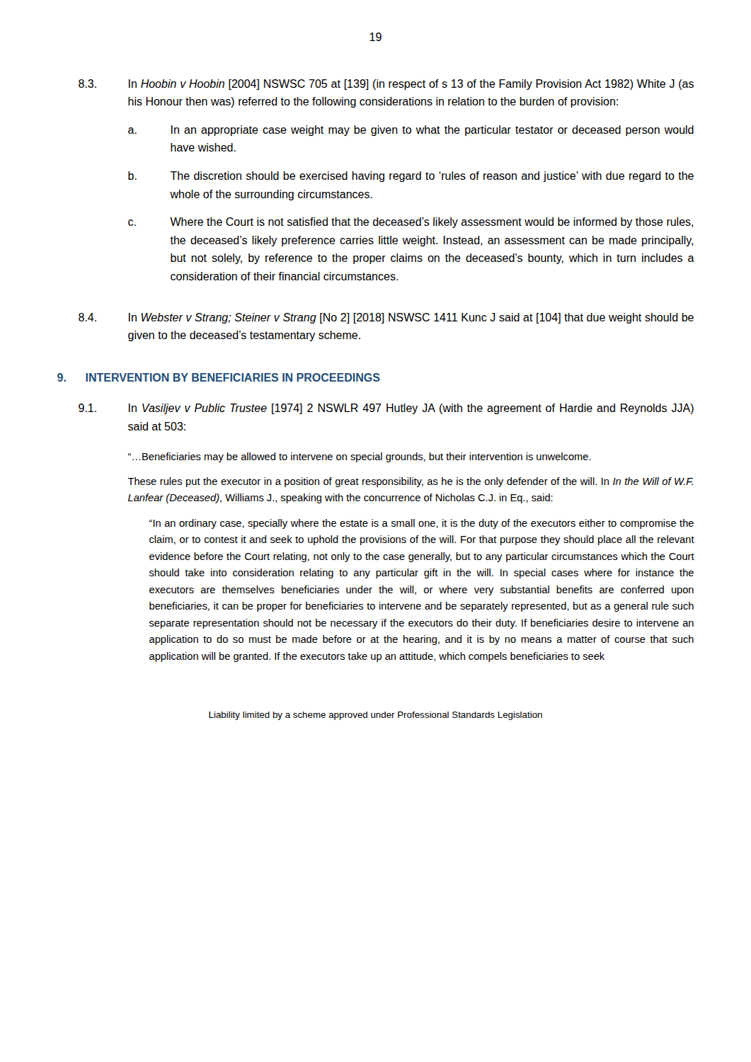19
8.3.
In Hoobin v Hoobin [2004] NSWSC 705 at [139] (in respect of s 13 of the Family Provision Act 1982) White J (as his Honour then was) referred to the following considerations in relation to the burden of provision:
a.
In an appropriate case weight may be given to what the particular testator or deceased person would have wished.
b.
The discretion should be exercised having regard to ‘rules of reason and justice’ with due regard to the whole of the surrounding circumstances.
c.
Where the Court is not satisfied that the deceased’s likely assessment would be informed by those rules, the deceased’s likely preference carries little weight. Instead, an assessment can be made principally, but not solely, by reference to the proper claims on the deceased’s bounty, which in turn includes a consideration of their financial circumstances.
8.4.
In Webster v Strang; Steiner v Strang [No 2] [2018] NSWSC 1411 Kunc J said at [104] that due weight should be given to the deceased’s testamentary scheme.
9. Intervention by Beneficiaries in Proceedings
9.1.
In Vasiljev v Public Trustee [1974] 2 NSWLR 497 Hutley JA (with the agreement of Hardie and Reynolds JJA) said at 503:
“…Beneficiaries may be allowed to intervene on special grounds, but their intervention is unwelcome.
These rules put the executor in a position of great responsibility, as he is the only defender of the will. In In the Will of W.F. Lanfear (Deceased), Williams J., speaking with the concurrence of Nicholas C.J. in Eq., said:
“In an ordinary case, specially where the estate is a small one, it is the duty of the executors either to compromise the claim, or to contest it and seek to uphold the provisions of the will. For that purpose they should place all the relevant evidence before the Court relating, not only to the case generally, but to any particular circumstances which the Court should take into consideration relating to any particular gift in the will. In special cases where for instance the executors are themselves beneficiaries under the will, or where very substantial benefits are conferred upon beneficiaries, it can be proper for beneficiaries to intervene and be separately represented, but as a general rule such separate representation should not be necessary if the executors do their duty. If beneficiaries desire to intervene an application to do so must be made before or at the hearing, and it is by no means a matter of course that such application will be granted. If the executors take up an attitude, which compels beneficiaries to seek
Liability limited by a scheme approved under Professional Standards Legislation